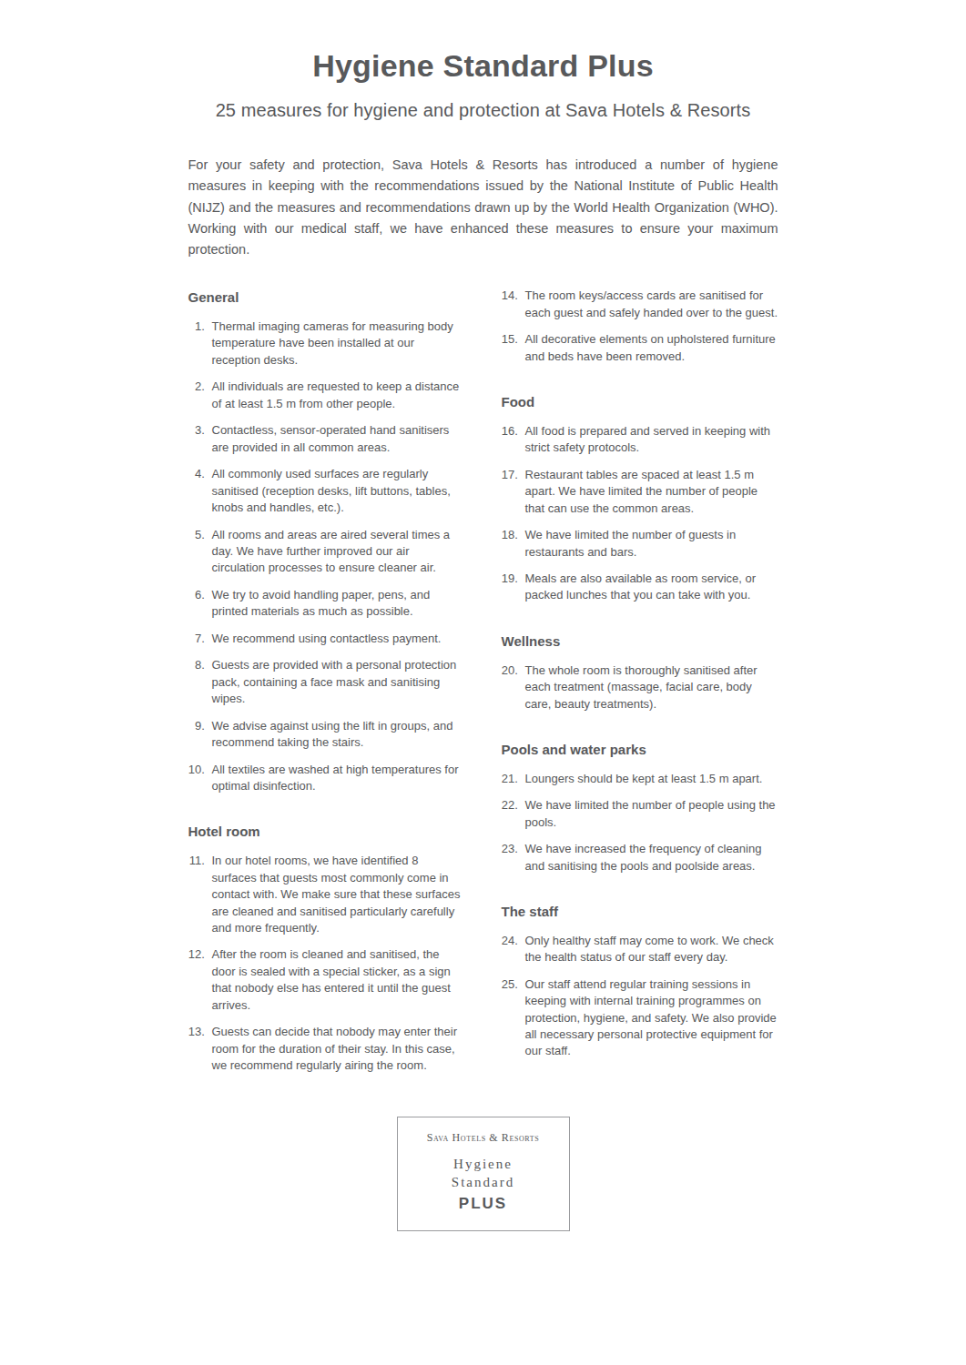Hygiene Standard Plus
25 measures for hygiene and protection at Sava Hotels & Resorts
For your safety and protection, Sava Hotels & Resorts has introduced a number of hygiene measures in keeping with the recommendations issued by the National Institute of Public Health (NIJZ) and the measures and recommendations drawn up by the World Health Organization (WHO). Working with our medical staff, we have enhanced these measures to ensure your maximum protection.
General
Thermal imaging cameras for measuring body temperature have been installed at our reception desks.
All individuals are requested to keep a distance of at least 1.5 m from other people.
Contactless, sensor-operated hand sanitisers are provided in all common areas.
All commonly used surfaces are regularly sanitised (reception desks, lift buttons, tables, knobs and handles, etc.).
All rooms and areas are aired several times a day. We have further improved our air circulation processes to ensure cleaner air.
We try to avoid handling paper, pens, and printed materials as much as possible.
We recommend using contactless payment.
Guests are provided with a personal protection pack, containing a face mask and sanitising wipes.
We advise against using the lift in groups, and recommend taking the stairs.
All textiles are washed at high temperatures for optimal disinfection.
Hotel room
In our hotel rooms, we have identified 8 surfaces that guests most commonly come in contact with. We make sure that these surfaces are cleaned and sanitised particularly carefully and more frequently.
After the room is cleaned and sanitised, the door is sealed with a special sticker, as a sign that nobody else has entered it until the guest arrives.
Guests can decide that nobody may enter their room for the duration of their stay. In this case, we recommend regularly airing the room.
The room keys/access cards are sanitised for each guest and safely handed over to the guest.
All decorative elements on upholstered furniture and beds have been removed.
Food
All food is prepared and served in keeping with strict safety protocols.
Restaurant tables are spaced at least 1.5 m apart. We have limited the number of people that can use the common areas.
We have limited the number of guests in restaurants and bars.
Meals are also available as room service, or packed lunches that you can take with you.
Wellness
The whole room is thoroughly sanitised after each treatment (massage, facial care, body care, beauty treatments).
Pools and water parks
Loungers should be kept at least 1.5 m apart.
We have limited the number of people using the pools.
We have increased the frequency of cleaning and sanitising the pools and poolside areas.
The staff
Only healthy staff may come to work. We check the health status of our staff every day.
Our staff attend regular training sessions in keeping with internal training programmes on protection, hygiene, and safety. We also provide all necessary personal protective equipment for our staff.
Sava Hotels & Resorts
Hygiene
Standard
PLUS